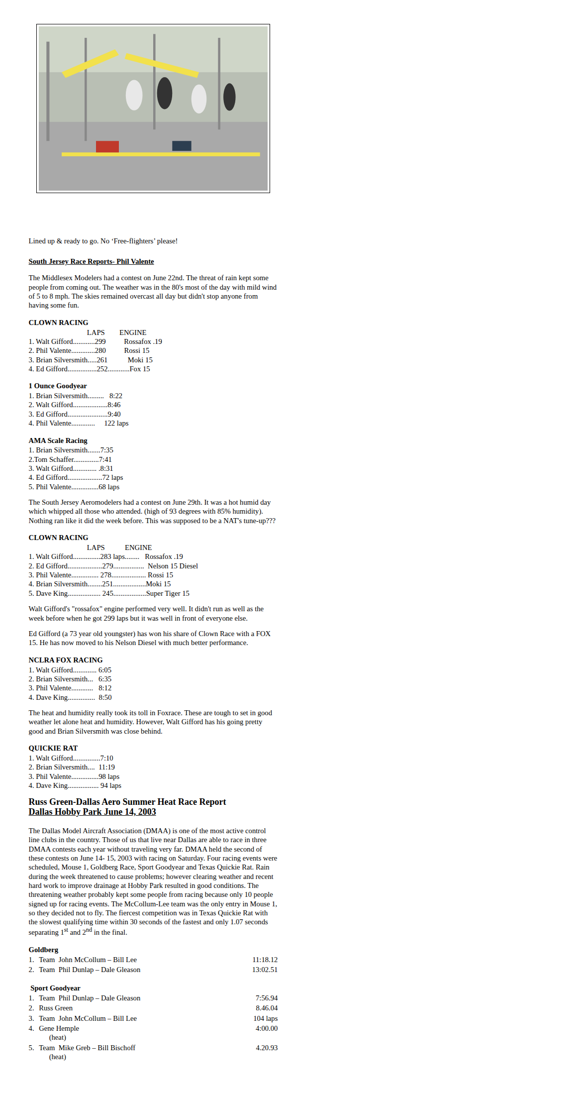Lined up & ready to go. No ‘Free-flighters’ please!
South Jersey Race Reports- Phil Valente
The Middlesex Modelers had a contest on June 22nd. The threat of rain kept some people from coming out. The weather was in the 80's most of the day with mild wind of 5 to 8 mph. The skies remained overcast all day but didn't stop anyone from having some fun.
CLOWN RACING
LAPS ENGINE
1. Walt Gifford............299 Rossafox .19
2. Phil Valente.............280 Rossi 15
3. Brian Silversmith.....261 Moki 15
4. Ed Gifford................252............Fox 15
1 Ounce Goodyear
1. Brian Silversmith......... 8:22
2. Walt Gifford...................8:46
3. Ed Gifford......................9:40
4. Phil Valente............. 122 laps
AMA Scale Racing
1. Brian Silversmith.......7:35
2.Tom Schaffer..............7:41
3. Walt Gifford............. .8:31
4. Ed Gifford...................72 laps
5. Phil Valente...............68 laps
The South Jersey Aeromodelers had a contest on June 29th. It was a hot humid day which whipped all those who attended. (high of 93 degrees with 85% humidity). Nothing ran like it did the week before. This was supposed to be a NAT's tune-up???
CLOWN RACING
LAPS ENGINE
1. Walt Gifford...............283 laps........ Rossafox .19
2. Ed Gifford...................279................. Nelson 15 Diesel
3. Phil Valente............... 278................... Rossi 15
4. Brian Silversmith........251..................Moki 15
5. Dave King.................. 245..................Super Tiger 15
Walt Gifford's "rossafox" engine performed very well. It didn't run as well as the week before when he got 299 laps but it was well in front of everyone else.
Ed Gifford (a 73 year old youngster) has won his share of Clown Race with a FOX 15. He has now moved to his Nelson Diesel with much better performance.
NCLRA FOX RACING
1. Walt Gifford............. 6:05
2. Brian Silversmith... 6:35
3. Phil Valente............ 8:12
4. Dave King............... 8:50
The heat and humidity really took its toll in Foxrace. These are tough to set in good weather let alone heat and humidity. However, Walt Gifford has his going pretty good and Brian Silversmith was close behind.
QUICKIE RAT
1. Walt Gifford...............7:10
2. Brian Silversmith.... 11:19
3. Phil Valente...............98 laps
4. Dave King................. 94 laps
Russ Green-Dallas Aero Summer Heat Race Report
Dallas Hobby Park June 14, 2003
The Dallas Model Aircraft Association (DMAA) is one of the most active control line clubs in the country. Those of us that live near Dallas are able to race in three DMAA contests each year without traveling very far. DMAA held the second of these contests on June 14- 15, 2003 with racing on Saturday. Four racing events were scheduled, Mouse 1, Goldberg Race, Sport Goodyear and Texas Quickie Rat. Rain during the week threatened to cause problems; however clearing weather and recent hard work to improve drainage at Hobby Park resulted in good conditions. The threatening weather probably kept some people from racing because only 10 people signed up for racing events. The McCollum-Lee team was the only entry in Mouse 1, so they decided not to fly. The fiercest competition was in Texas Quickie Rat with the slowest qualifying time within 30 seconds of the fastest and only 1.07 seconds separating 1st and 2nd in the final.
Goldberg
| 1. | Team John McCollum – Bill Lee | 11:18.12 |
| 2. | Team Phil Dunlap – Dale Gleason | 13:02.51 |
Sport Goodyear
| 1. | Team Phil Dunlap – Dale Gleason | 7:56.94 |
| 2. | Russ Green | 8.46.04 |
| 3. | Team John McCollum – Bill Lee | 104 laps |
| 4. | Gene Hemple (heat) | 4:00.00 |
| 5. | Team Mike Greb – Bill Bischoff (heat) | 4.20.93 |